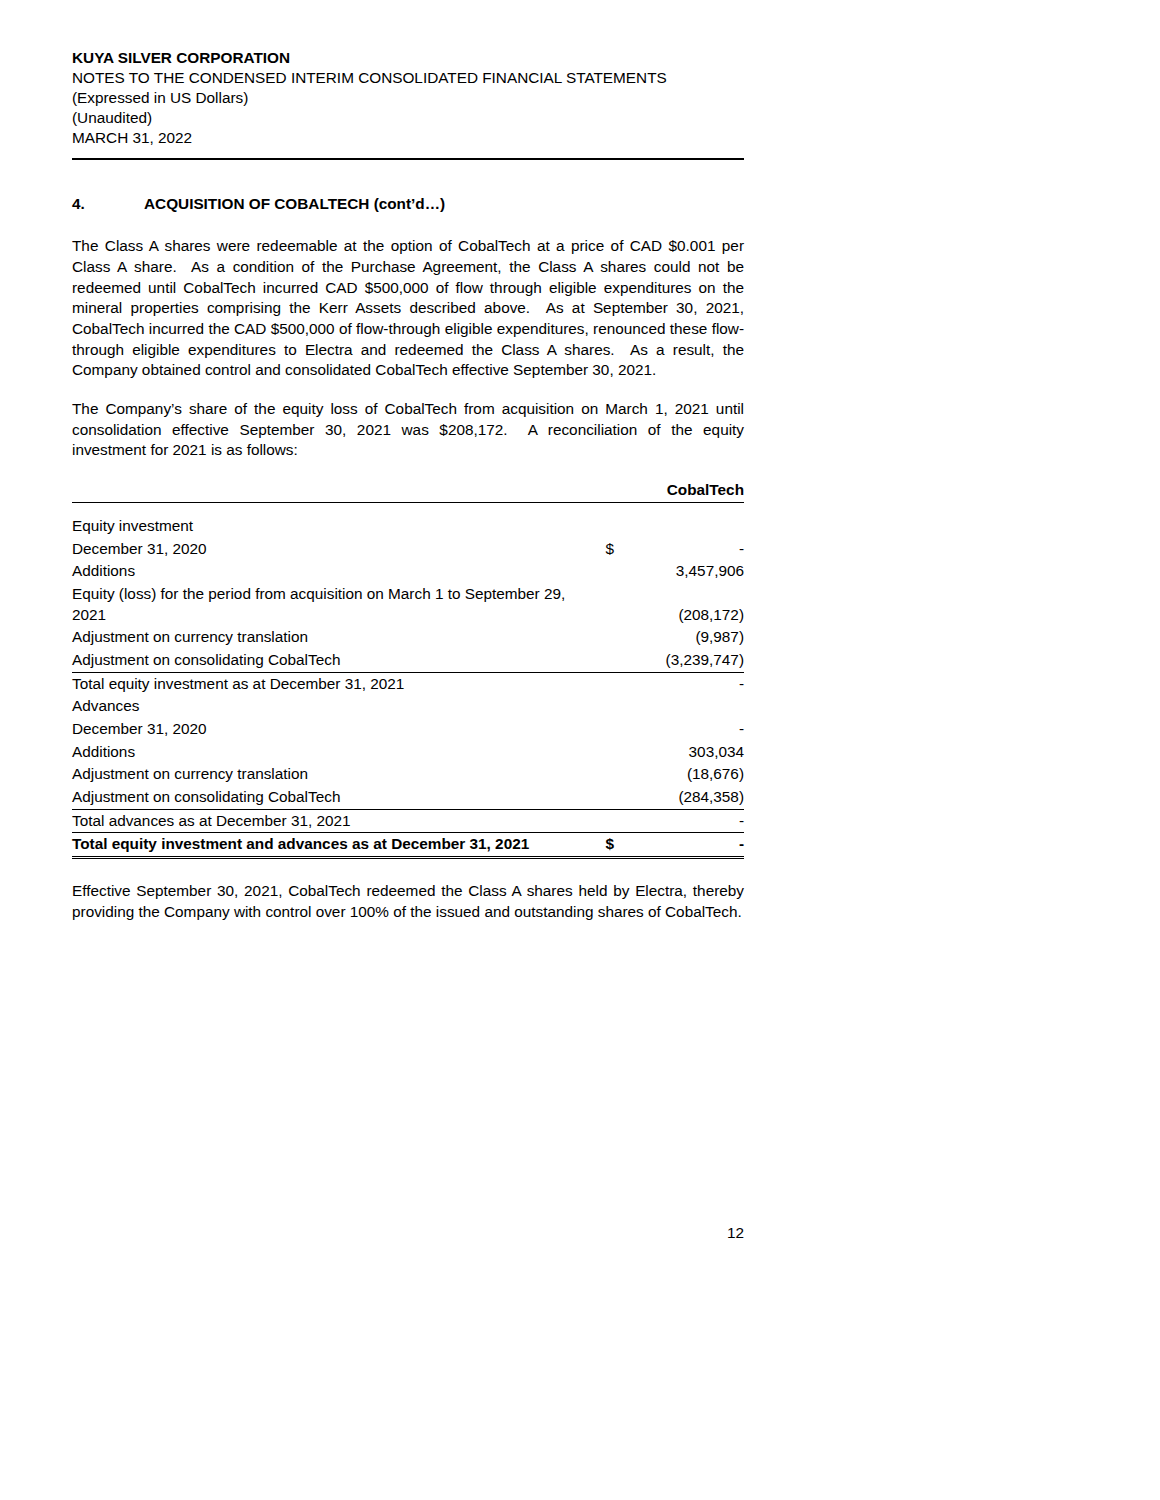KUYA SILVER CORPORATION
NOTES TO THE CONDENSED INTERIM CONSOLIDATED FINANCIAL STATEMENTS
(Expressed in US Dollars)
(Unaudited)
MARCH 31, 2022
4. ACQUISITION OF COBALTECH (cont’d…)
The Class A shares were redeemable at the option of CobalTech at a price of CAD $0.001 per Class A share. As a condition of the Purchase Agreement, the Class A shares could not be redeemed until CobalTech incurred CAD $500,000 of flow through eligible expenditures on the mineral properties comprising the Kerr Assets described above. As at September 30, 2021, CobalTech incurred the CAD $500,000 of flow-through eligible expenditures, renounced these flow-through eligible expenditures to Electra and redeemed the Class A shares. As a result, the Company obtained control and consolidated CobalTech effective September 30, 2021.
The Company’s share of the equity loss of CobalTech from acquisition on March 1, 2021 until consolidation effective September 30, 2021 was $208,172. A reconciliation of the equity investment for 2021 is as follows:
| | CobalTech |
| --- | --- |
| Equity investment | | |
| December 31, 2020 | $ | - |
| Additions | | 3,457,906 |
| Equity (loss) for the period from acquisition on March 1 to September 29, 2021 | | (208,172) |
| Adjustment on currency translation | | (9,987) |
| Adjustment on consolidating CobalTech | | (3,239,747) |
| Total equity investment as at December 31, 2021 | | - |
| Advances | | |
| December 31, 2020 | | - |
| Additions | | 303,034 |
| Adjustment on currency translation | | (18,676) |
| Adjustment on consolidating CobalTech | | (284,358) |
| Total advances as at December 31, 2021 | | - |
| Total equity investment and advances as at December 31, 2021 | $ | - |
Effective September 30, 2021, CobalTech redeemed the Class A shares held by Electra, thereby providing the Company with control over 100% of the issued and outstanding shares of CobalTech.
12